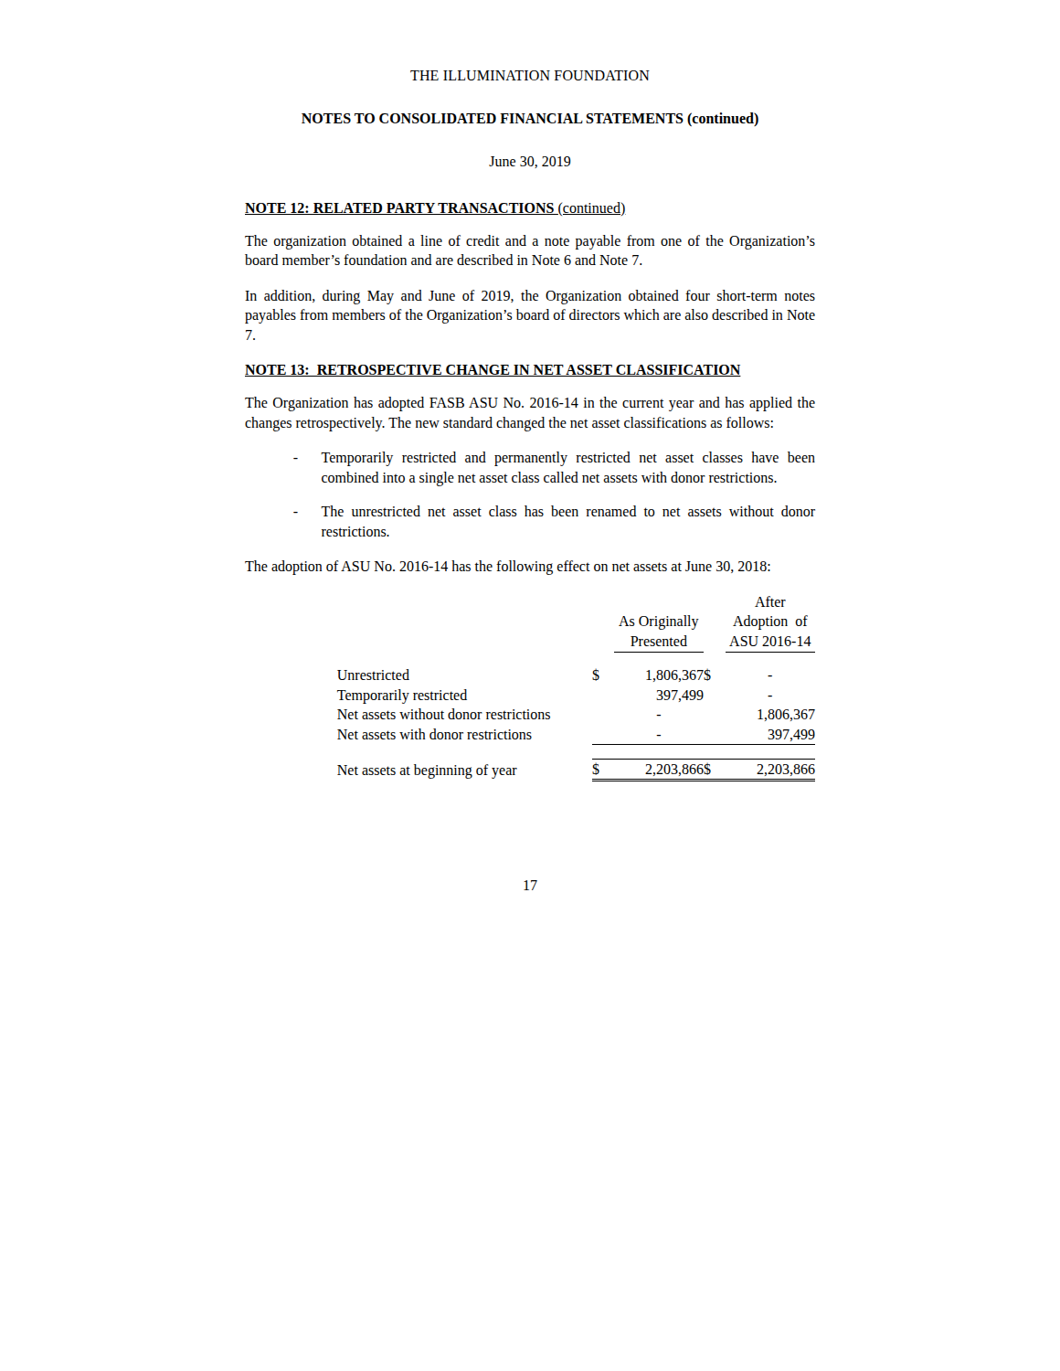THE ILLUMINATION FOUNDATION
NOTES TO CONSOLIDATED FINANCIAL STATEMENTS (continued)
June 30, 2019
NOTE 12: RELATED PARTY TRANSACTIONS (continued)
The organization obtained a line of credit and a note payable from one of the Organization’s board member’s foundation and are described in Note 6 and Note 7.
In addition, during May and June of 2019, the Organization obtained four short-term notes payables from members of the Organization’s board of directors which are also described in Note 7.
NOTE 13: RETROSPECTIVE CHANGE IN NET ASSET CLASSIFICATION
The Organization has adopted FASB ASU No. 2016-14 in the current year and has applied the changes retrospectively. The new standard changed the net asset classifications as follows:
Temporarily restricted and permanently restricted net asset classes have been combined into a single net asset class called net assets with donor restrictions.
The unrestricted net asset class has been renamed to net assets without donor restrictions.
The adoption of ASU No. 2016-14 has the following effect on net assets at June 30, 2018:
| | | | | After |
| | | As Originally | | Adoption of |
| | | Presented | | ASU 2016-14 |
| Unrestricted | $ | 1,806,367 | $ | - |
| Temporarily restricted | | 397,499 | | - |
| Net assets without donor restrictions | | - | | 1,806,367 |
| Net assets with donor restrictions | | - | | 397,499 |
| Net assets at beginning of year | $ | 2,203,866 | $ | 2,203,866 |
17